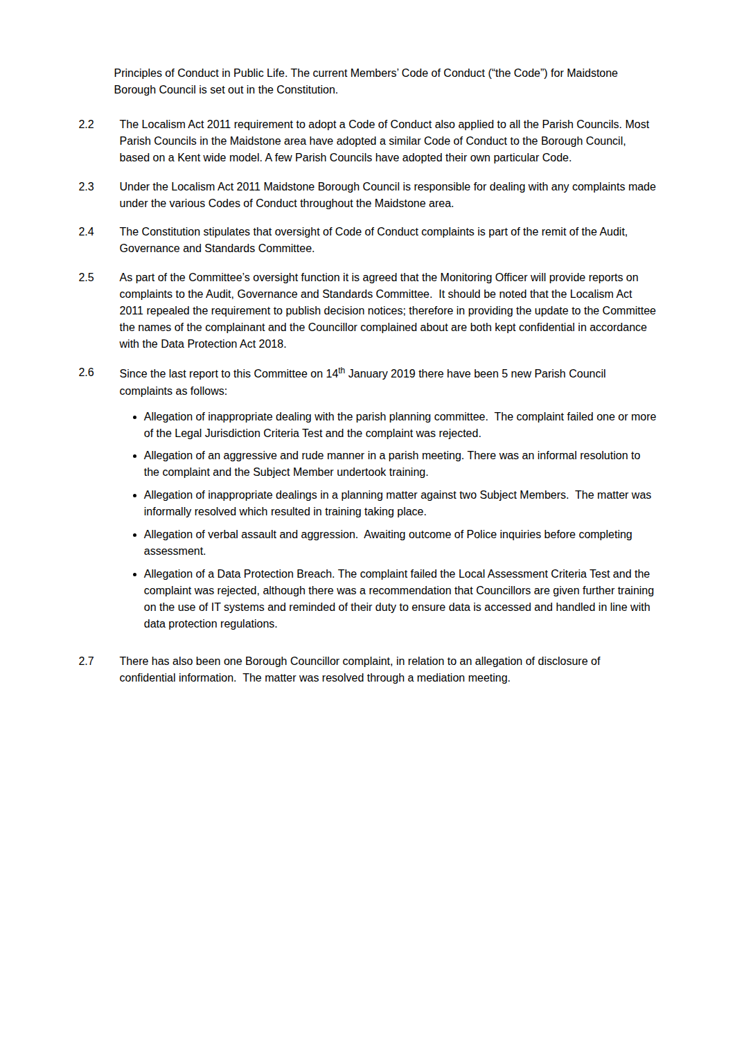Principles of Conduct in Public Life. The current Members’ Code of Conduct (“the Code”) for Maidstone Borough Council is set out in the Constitution.
2.2
The Localism Act 2011 requirement to adopt a Code of Conduct also applied to all the Parish Councils. Most Parish Councils in the Maidstone area have adopted a similar Code of Conduct to the Borough Council, based on a Kent wide model. A few Parish Councils have adopted their own particular Code.
2.3
Under the Localism Act 2011 Maidstone Borough Council is responsible for dealing with any complaints made under the various Codes of Conduct throughout the Maidstone area.
2.4
The Constitution stipulates that oversight of Code of Conduct complaints is part of the remit of the Audit, Governance and Standards Committee.
2.5
As part of the Committee’s oversight function it is agreed that the Monitoring Officer will provide reports on complaints to the Audit, Governance and Standards Committee. It should be noted that the Localism Act 2011 repealed the requirement to publish decision notices; therefore in providing the update to the Committee the names of the complainant and the Councillor complained about are both kept confidential in accordance with the Data Protection Act 2018.
2.6
Since the last report to this Committee on 14th January 2019 there have been 5 new Parish Council complaints as follows:
Allegation of inappropriate dealing with the parish planning committee. The complaint failed one or more of the Legal Jurisdiction Criteria Test and the complaint was rejected.
Allegation of an aggressive and rude manner in a parish meeting. There was an informal resolution to the complaint and the Subject Member undertook training.
Allegation of inappropriate dealings in a planning matter against two Subject Members. The matter was informally resolved which resulted in training taking place.
Allegation of verbal assault and aggression. Awaiting outcome of Police inquiries before completing assessment.
Allegation of a Data Protection Breach. The complaint failed the Local Assessment Criteria Test and the complaint was rejected, although there was a recommendation that Councillors are given further training on the use of IT systems and reminded of their duty to ensure data is accessed and handled in line with data protection regulations.
2.7
There has also been one Borough Councillor complaint, in relation to an allegation of disclosure of confidential information. The matter was resolved through a mediation meeting.